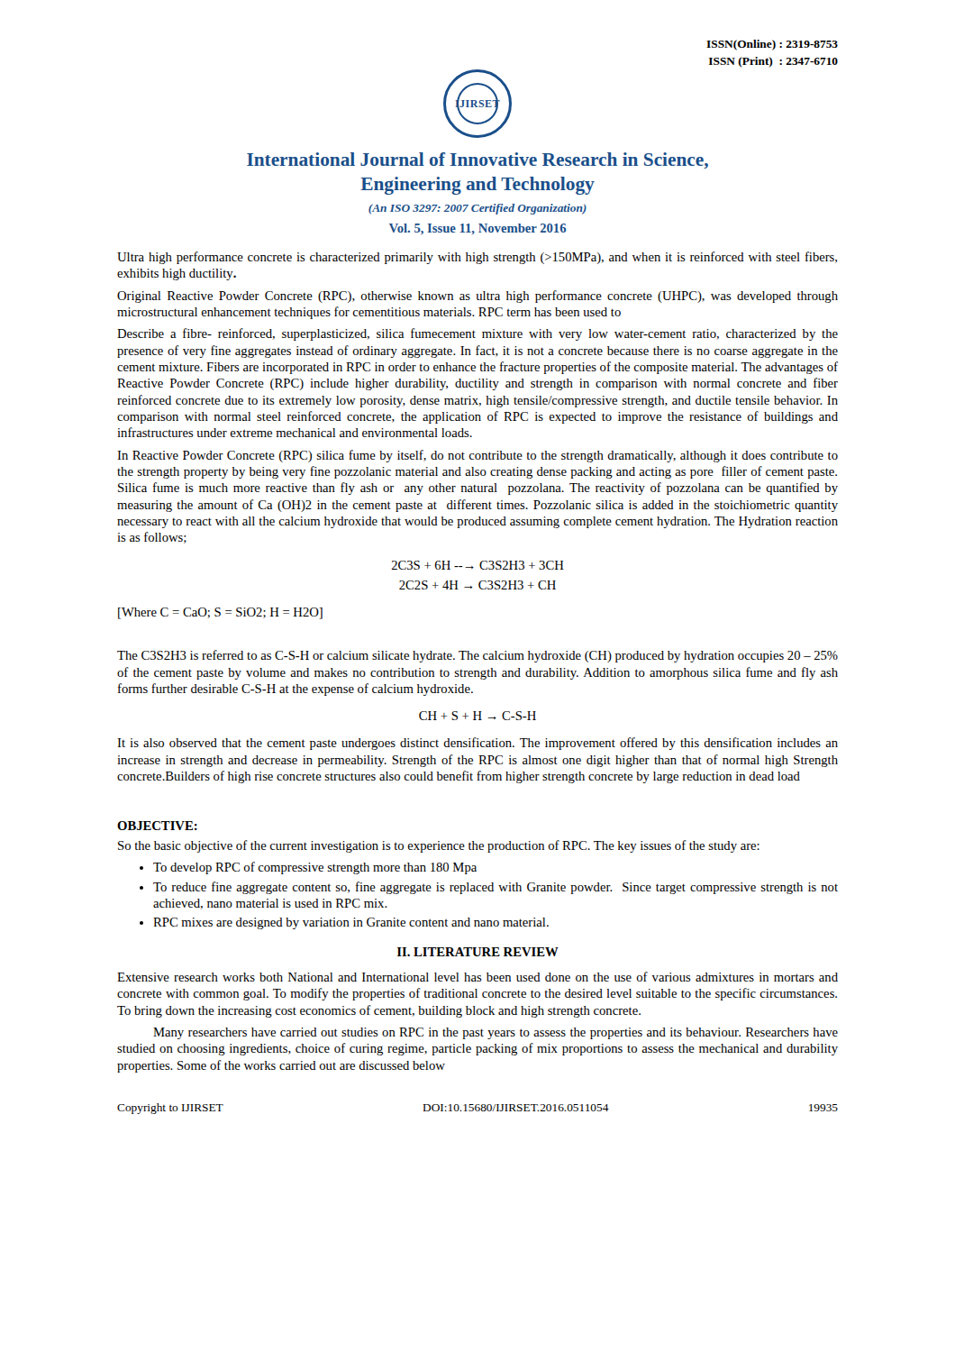ISSN(Online) : 2319-8753
ISSN (Print) : 2347-6710
IJIRSET
International Journal of Innovative Research in Science,
Engineering and Technology
(An ISO 3297: 2007 Certified Organization)
Vol. 5, Issue 11, November 2016
Ultra high performance concrete is characterized primarily with high strength (>150MPa), and when it is reinforced with steel fibers, exhibits high ductility.
Original Reactive Powder Concrete (RPC), otherwise known as ultra high performance concrete (UHPC), was developed through microstructural enhancement techniques for cementitious materials. RPC term has been used to
Describe a fibre- reinforced, superplasticized, silica fumecement mixture with very low water-cement ratio, characterized by the presence of very fine aggregates instead of ordinary aggregate. In fact, it is not a concrete because there is no coarse aggregate in the cement mixture. Fibers are incorporated in RPC in order to enhance the fracture properties of the composite material. The advantages of Reactive Powder Concrete (RPC) include higher durability, ductility and strength in comparison with normal concrete and fiber reinforced concrete due to its extremely low porosity, dense matrix, high tensile/compressive strength, and ductile tensile behavior. In comparison with normal steel reinforced concrete, the application of RPC is expected to improve the resistance of buildings and infrastructures under extreme mechanical and environmental loads.
In Reactive Powder Concrete (RPC) silica fume by itself, do not contribute to the strength dramatically, although it does contribute to the strength property by being very fine pozzolanic material and also creating dense packing and acting as pore filler of cement paste. Silica fume is much more reactive than fly ash or any other natural pozzolana. The reactivity of pozzolana can be quantified by measuring the amount of Ca (OH)2 in the cement paste at different times. Pozzolanic silica is added in the stoichiometric quantity necessary to react with all the calcium hydroxide that would be produced assuming complete cement hydration. The Hydration reaction is as follows;
2C3S + 6H --→ C3S2H3 + 3CH 2C2S + 4H → C3S2H3 + CH
[Where C = CaO; S = SiO2; H = H2O]
The C3S2H3 is referred to as C-S-H or calcium silicate hydrate. The calcium hydroxide (CH) produced by hydration occupies 20 – 25% of the cement paste by volume and makes no contribution to strength and durability. Addition to amorphous silica fume and fly ash forms further desirable C-S-H at the expense of calcium hydroxide.
CH + S + H → C-S-H
It is also observed that the cement paste undergoes distinct densification. The improvement offered by this densification includes an increase in strength and decrease in permeability. Strength of the RPC is almost one digit higher than that of normal high Strength concrete.Builders of high rise concrete structures also could benefit from higher strength concrete by large reduction in dead load
OBJECTIVE:
So the basic objective of the current investigation is to experience the production of RPC. The key issues of the study are:
To develop RPC of compressive strength more than 180 Mpa
To reduce fine aggregate content so, fine aggregate is replaced with Granite powder. Since target compressive strength is not achieved, nano material is used in RPC mix.
RPC mixes are designed by variation in Granite content and nano material.
II. LITERATURE REVIEW
Extensive research works both National and International level has been used done on the use of various admixtures in mortars and concrete with common goal. To modify the properties of traditional concrete to the desired level suitable to the specific circumstances. To bring down the increasing cost economics of cement, building block and high strength concrete.
Many researchers have carried out studies on RPC in the past years to assess the properties and its behaviour. Researchers have studied on choosing ingredients, choice of curing regime, particle packing of mix proportions to assess the mechanical and durability properties. Some of the works carried out are discussed below
Copyright to IJIRSET
DOI:10.15680/IJIRSET.2016.0511054
19935